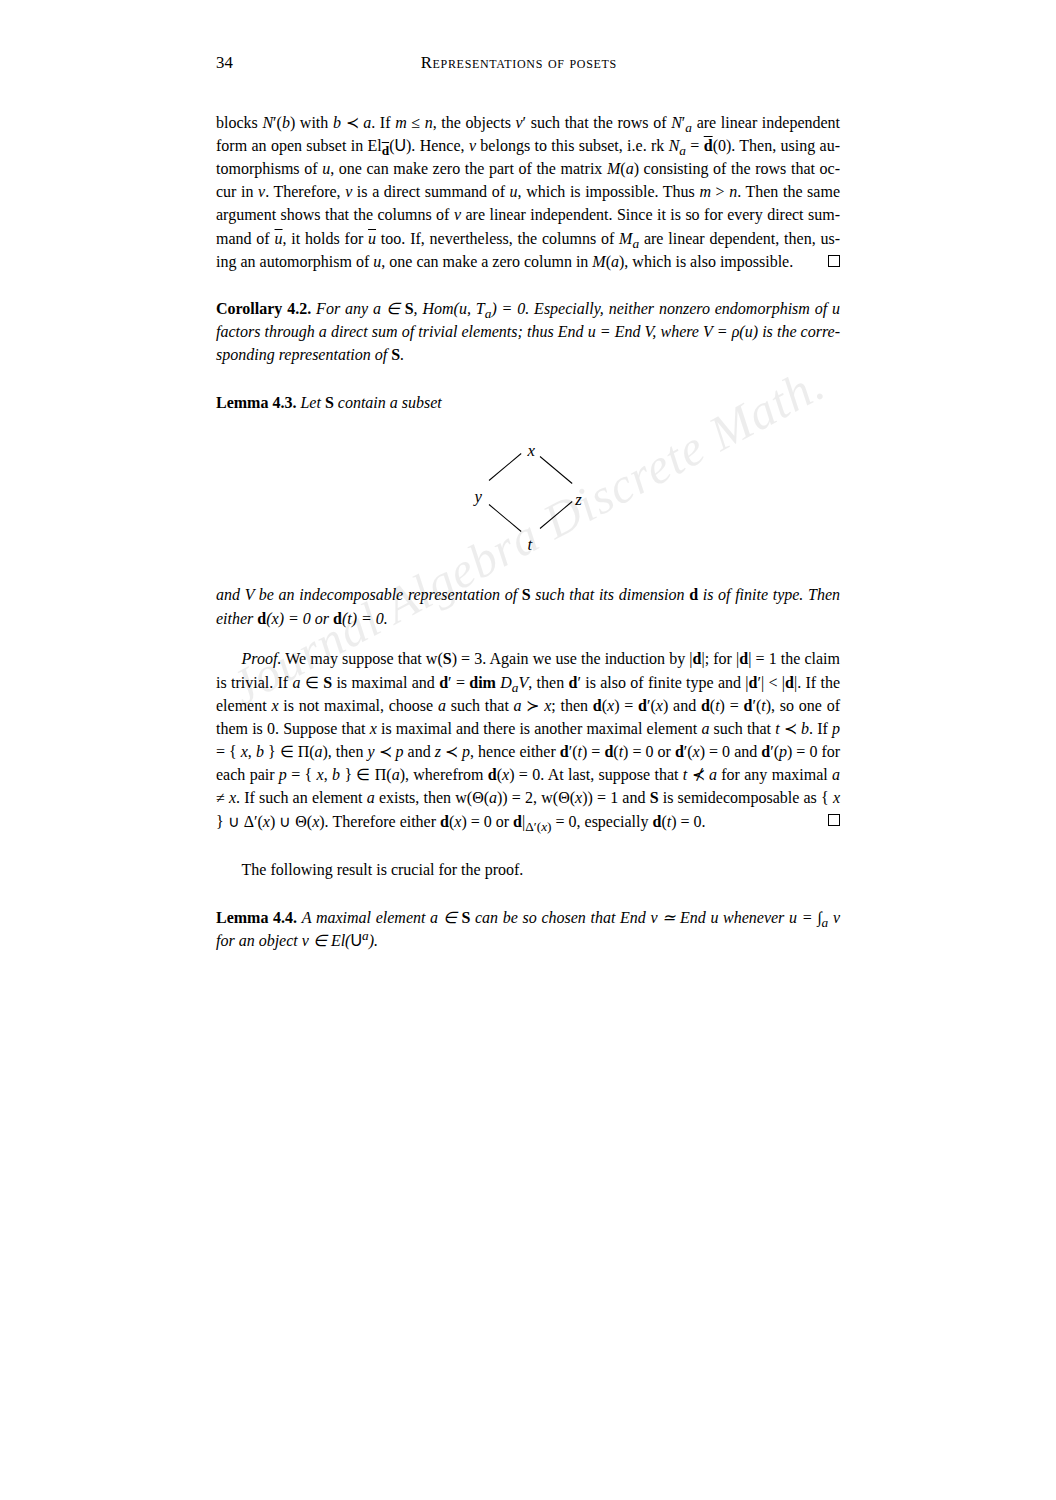Journal Algebra Discrete Math.
34
Representations of posets
blocks N′(b) with b ≺ a. If m ≤ n, the objects v′ such that the rows of N′a are linear independent form an open subset in Eld(U). Hence, v belongs to this subset, i.e. rk Na = d(0). Then, using automorphisms of u, one can make zero the part of the matrix M(a) consisting of the rows that occur in v. Therefore, v is a direct summand of u, which is impossible. Thus m > n. Then the same argument shows that the columns of v are linear independent. Since it is so for every direct summand of u, it holds for u too. If, nevertheless, the columns of Ma are linear dependent, then, using an automorphism of u, one can make a zero column in M(a), which is also impossible.
Corollary 4.2. For any a ∈ S, Hom(u, Ta) = 0. Especially, neither nonzero endomorphism of u factors through a direct sum of trivial elements; thus End u = End V, where V = ρ(u) is the corresponding representation of S.
Lemma 4.3. Let S contain a subset
x y z t
and V be an indecomposable representation of S such that its dimension d is of finite type. Then either d(x) = 0 or d(t) = 0.
Proof. We may suppose that w(S) = 3. Again we use the induction by |d|; for |d| = 1 the claim is trivial. If a ∈ S is maximal and d′ = dim DaV, then d′ is also of finite type and |d′| < |d|. If the element x is not maximal, choose a such that a ≻ x; then d(x) = d′(x) and d(t) = d′(t), so one of them is 0. Suppose that x is maximal and there is another maximal element a such that t ≺ b. If p = { x, b } ∈ Π(a), then y ≺ p and z ≺ p, hence either d′(t) = d(t) = 0 or d′(x) = 0 and d′(p) = 0 for each pair p = { x, b } ∈ Π(a), wherefrom d(x) = 0. At last, suppose that t ⊀ a for any maximal a ≠ x. If such an element a exists, then w(Θ(a)) = 2, w(Θ(x)) = 1 and S is semidecomposable as { x } ∪ Δ′(x) ∪ Θ(x). Therefore either d(x) = 0 or d|Δ′(x) = 0, especially d(t) = 0.
The following result is crucial for the proof.
Lemma 4.4. A maximal element a ∈ S can be so chosen that End v ≃ End u whenever u = ∫a v for an object v ∈ El(Ua).